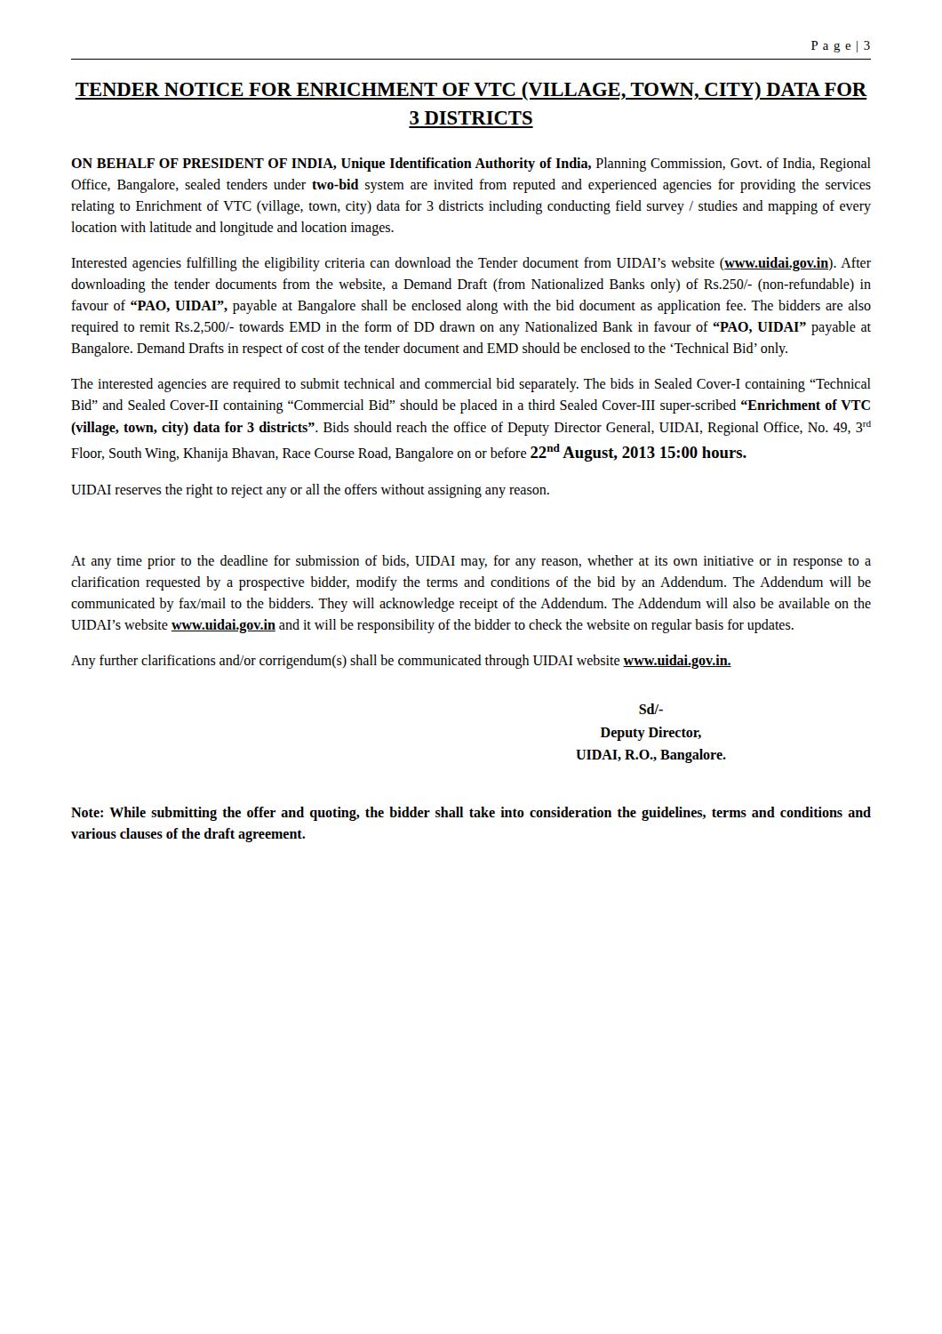P a g e | 3
TENDER NOTICE FOR ENRICHMENT OF VTC (VILLAGE, TOWN, CITY) DATA FOR 3 DISTRICTS
ON BEHALF OF PRESIDENT OF INDIA, Unique Identification Authority of India, Planning Commission, Govt. of India, Regional Office, Bangalore, sealed tenders under two-bid system are invited from reputed and experienced agencies for providing the services relating to Enrichment of VTC (village, town, city) data for 3 districts including conducting field survey / studies and mapping of every location with latitude and longitude and location images.
Interested agencies fulfilling the eligibility criteria can download the Tender document from UIDAI’s website (www.uidai.gov.in). After downloading the tender documents from the website, a Demand Draft (from Nationalized Banks only) of Rs.250/- (non-refundable) in favour of “PAO, UIDAI”, payable at Bangalore shall be enclosed along with the bid document as application fee. The bidders are also required to remit Rs.2,500/- towards EMD in the form of DD drawn on any Nationalized Bank in favour of “PAO, UIDAI” payable at Bangalore. Demand Drafts in respect of cost of the tender document and EMD should be enclosed to the ‘Technical Bid’ only.
The interested agencies are required to submit technical and commercial bid separately. The bids in Sealed Cover-I containing “Technical Bid” and Sealed Cover-II containing “Commercial Bid” should be placed in a third Sealed Cover-III super-scribed “Enrichment of VTC (village, town, city) data for 3 districts”. Bids should reach the office of Deputy Director General, UIDAI, Regional Office, No. 49, 3rd Floor, South Wing, Khanija Bhavan, Race Course Road, Bangalore on or before 22nd August, 2013 15:00 hours.
UIDAI reserves the right to reject any or all the offers without assigning any reason.
At any time prior to the deadline for submission of bids, UIDAI may, for any reason, whether at its own initiative or in response to a clarification requested by a prospective bidder, modify the terms and conditions of the bid by an Addendum. The Addendum will be communicated by fax/mail to the bidders. They will acknowledge receipt of the Addendum. The Addendum will also be available on the UIDAI’s website www.uidai.gov.in and it will be responsibility of the bidder to check the website on regular basis for updates.
Any further clarifications and/or corrigendum(s) shall be communicated through UIDAI website www.uidai.gov.in.
Sd/-
Deputy Director,
UIDAI, R.O., Bangalore.
Note: While submitting the offer and quoting, the bidder shall take into consideration the guidelines, terms and conditions and various clauses of the draft agreement.